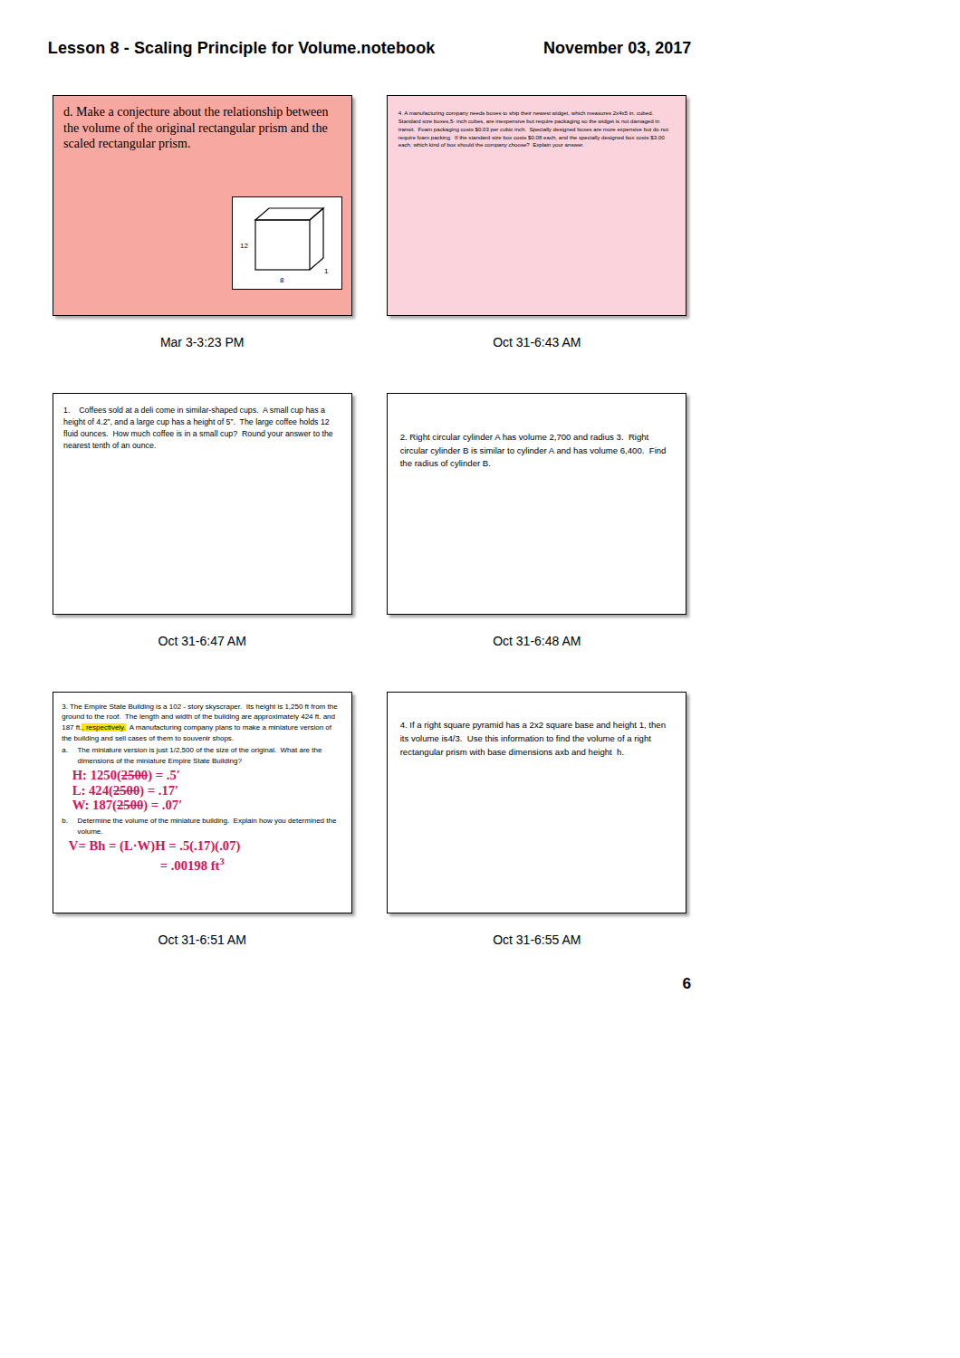Lesson 8 - Scaling Principle for Volume.notebook
November 03, 2017
d. Make a conjecture about the relationship between the volume of the original rectangular prism and the scaled rectangular prism.
12 8 1
Mar 3-3:23 PM
4. A manufacturing company needs boxes to ship their newest widget, which measures 2x4x5 in. cubed. Standard size boxes,5- inch cubes, are inexpensive but require packaging so the widget is not damaged in transit. Foam packaging costs $0.03 per cubic inch. Specially designed boxes are more expensive but do not require foam packing. If the standard size box costs $0.08 each, and the specially designed box costs $3.00 each, which kind of box should the company choose? Explain your answer.
Oct 31-6:43 AM
1. Coffees sold at a deli come in similar-shaped cups. A small cup has a height of 4.2”, and a large cup has a height of 5”. The large coffee holds 12 fluid ounces. How much coffee is in a small cup? Round your answer to the nearest tenth of an ounce.
Oct 31-6:47 AM
2. Right circular cylinder A has volume 2,700 and radius 3. Right circular cylinder B is similar to cylinder A and has volume 6,400. Find the radius of cylinder B.
Oct 31-6:48 AM
3. The Empire State Building is a 102 - story skyscraper. Its height is 1,250 ft from the ground to the roof. The length and width of the building are approximately 424 ft. and 187 ft., respectively. A manufacturing company plans to make a miniature version of the building and sell cases of them to souvenir shops.
a.
The miniature version is just 1/2,500 of the size of the original. What are the dimensions of the miniature Empire State Building?
H: 1250(2500) = .5′
L: 424(2500) = .17′
W: 187(2500) = .07′
b.
Determine the volume of the miniature building. Explain how you determined the volume.
V= Bh = (L·W)H = .5(.17)(.07) = .00198 ft3
Oct 31-6:51 AM
4. If a right square pyramid has a 2x2 square base and height 1, then its volume is4/3. Use this information to find the volume of a right rectangular prism with base dimensions axb and height h.
Oct 31-6:55 AM
6